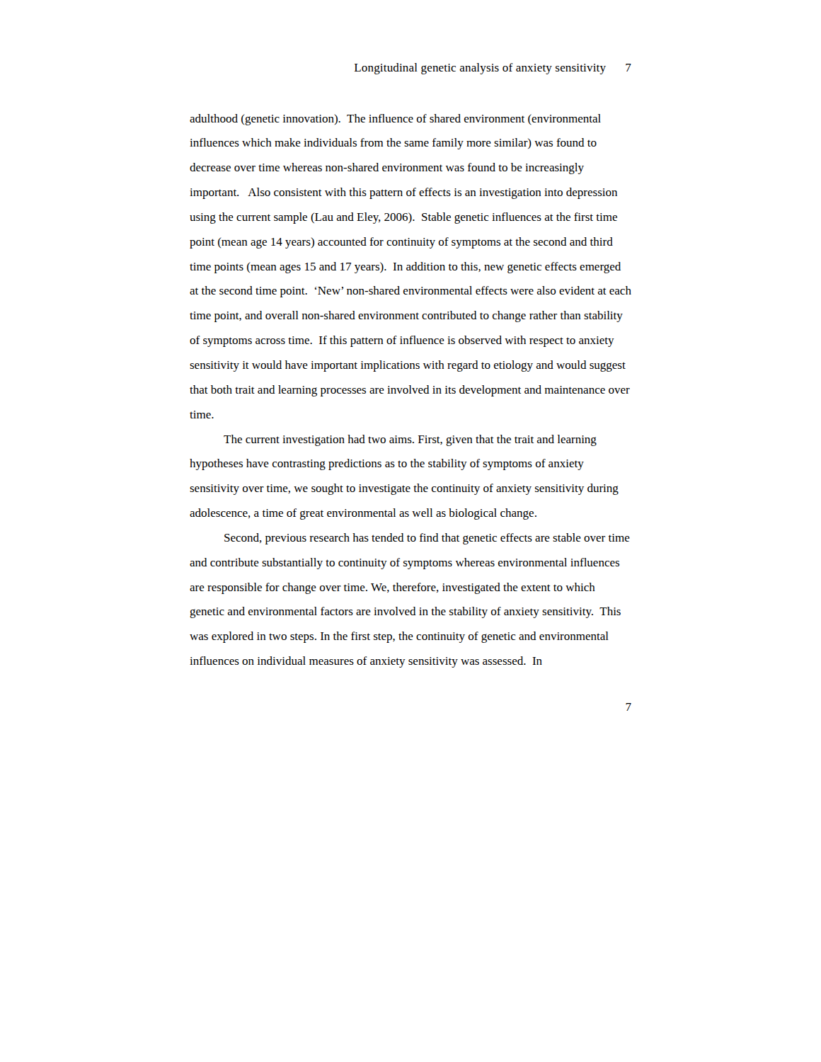Longitudinal genetic analysis of anxiety sensitivity7
adulthood (genetic innovation). The influence of shared environment (environmental influences which make individuals from the same family more similar) was found to decrease over time whereas non-shared environment was found to be increasingly important. Also consistent with this pattern of effects is an investigation into depression using the current sample (Lau and Eley, 2006). Stable genetic influences at the first time point (mean age 14 years) accounted for continuity of symptoms at the second and third time points (mean ages 15 and 17 years). In addition to this, new genetic effects emerged at the second time point. ‘New’ non-shared environmental effects were also evident at each time point, and overall non-shared environment contributed to change rather than stability of symptoms across time. If this pattern of influence is observed with respect to anxiety sensitivity it would have important implications with regard to etiology and would suggest that both trait and learning processes are involved in its development and maintenance over time.
The current investigation had two aims. First, given that the trait and learning hypotheses have contrasting predictions as to the stability of symptoms of anxiety sensitivity over time, we sought to investigate the continuity of anxiety sensitivity during adolescence, a time of great environmental as well as biological change.
Second, previous research has tended to find that genetic effects are stable over time and contribute substantially to continuity of symptoms whereas environmental influences are responsible for change over time. We, therefore, investigated the extent to which genetic and environmental factors are involved in the stability of anxiety sensitivity. This was explored in two steps. In the first step, the continuity of genetic and environmental influences on individual measures of anxiety sensitivity was assessed. In
7